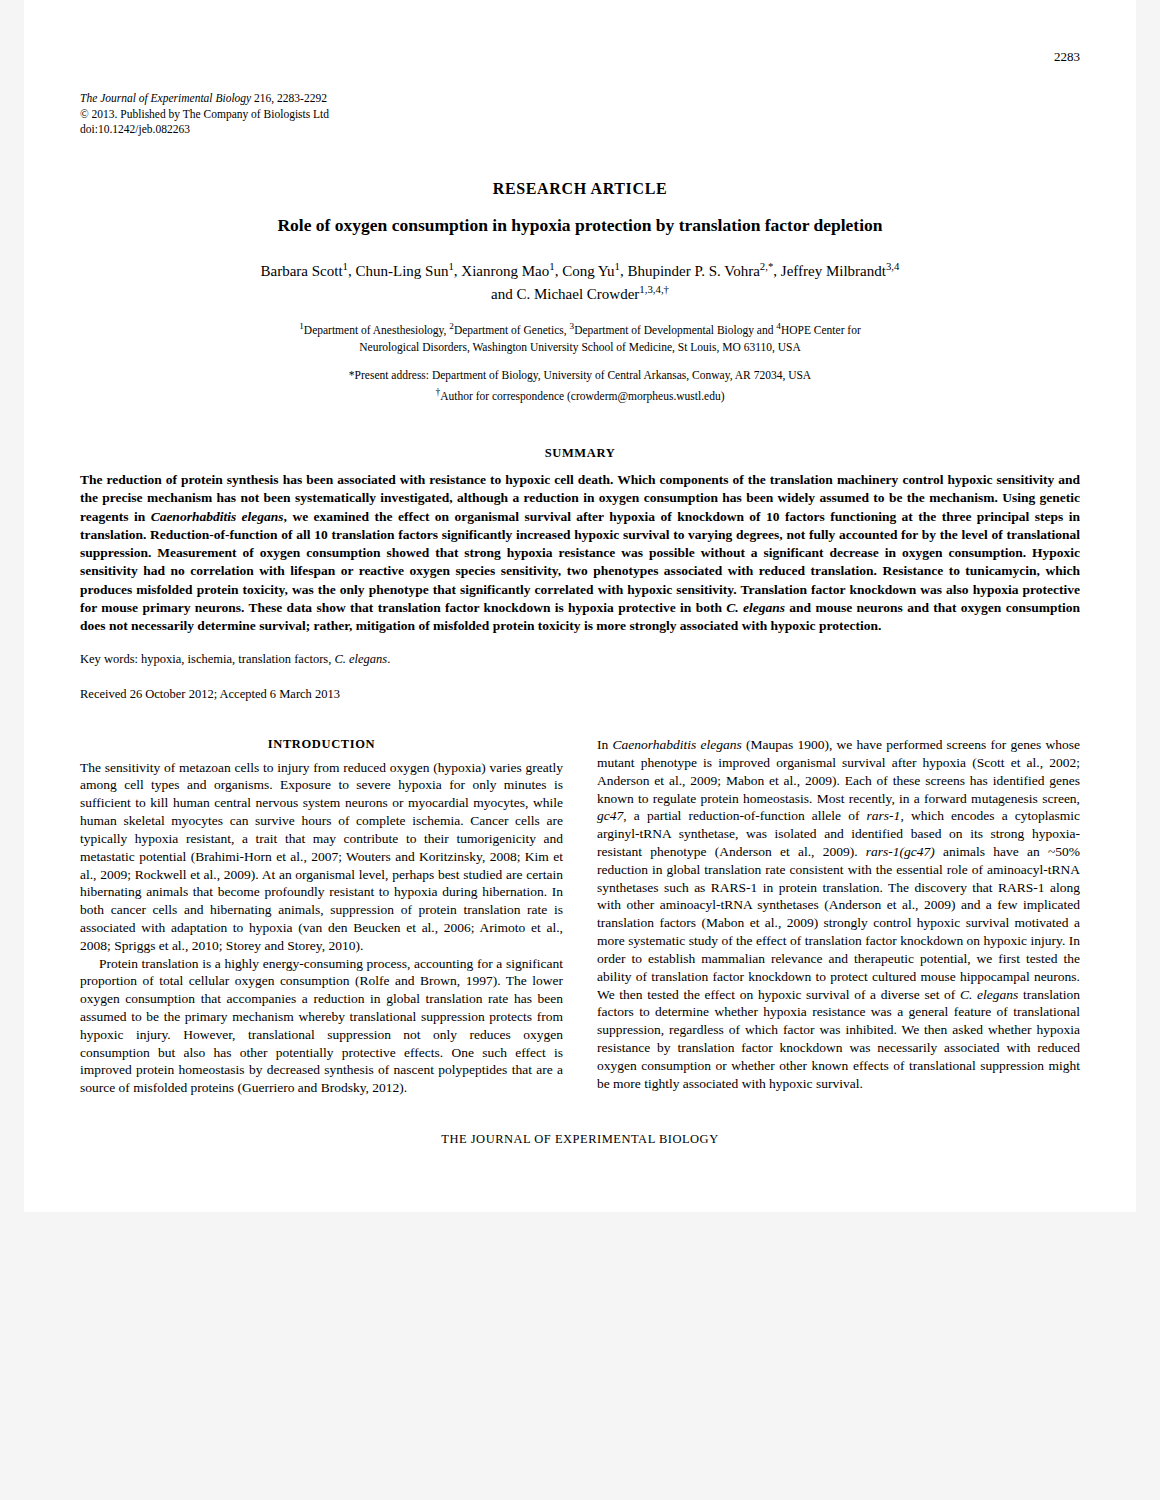2283
The Journal of Experimental Biology 216, 2283-2292
© 2013. Published by The Company of Biologists Ltd
doi:10.1242/jeb.082263
RESEARCH ARTICLE
Role of oxygen consumption in hypoxia protection by translation factor depletion
Barbara Scott1, Chun-Ling Sun1, Xianrong Mao1, Cong Yu1, Bhupinder P. S. Vohra2,*, Jeffrey Milbrandt3,4
and C. Michael Crowder1,3,4,†
1Department of Anesthesiology, 2Department of Genetics, 3Department of Developmental Biology and 4HOPE Center for
Neurological Disorders, Washington University School of Medicine, St Louis, MO 63110, USA
*Present address: Department of Biology, University of Central Arkansas, Conway, AR 72034, USA
†Author for correspondence (crowderm@morpheus.wustl.edu)
SUMMARY
The reduction of protein synthesis has been associated with resistance to hypoxic cell death. Which components of the translation machinery control hypoxic sensitivity and the precise mechanism has not been systematically investigated, although a reduction in oxygen consumption has been widely assumed to be the mechanism. Using genetic reagents in Caenorhabditis elegans, we examined the effect on organismal survival after hypoxia of knockdown of 10 factors functioning at the three principal steps in translation. Reduction-of-function of all 10 translation factors significantly increased hypoxic survival to varying degrees, not fully accounted for by the level of translational suppression. Measurement of oxygen consumption showed that strong hypoxia resistance was possible without a significant decrease in oxygen consumption. Hypoxic sensitivity had no correlation with lifespan or reactive oxygen species sensitivity, two phenotypes associated with reduced translation. Resistance to tunicamycin, which produces misfolded protein toxicity, was the only phenotype that significantly correlated with hypoxic sensitivity. Translation factor knockdown was also hypoxia protective for mouse primary neurons. These data show that translation factor knockdown is hypoxia protective in both C. elegans and mouse neurons and that oxygen consumption does not necessarily determine survival; rather, mitigation of misfolded protein toxicity is more strongly associated with hypoxic protection.
Key words: hypoxia, ischemia, translation factors, C. elegans.
Received 26 October 2012; Accepted 6 March 2013
INTRODUCTION
The sensitivity of metazoan cells to injury from reduced oxygen (hypoxia) varies greatly among cell types and organisms. Exposure to severe hypoxia for only minutes is sufficient to kill human central nervous system neurons or myocardial myocytes, while human skeletal myocytes can survive hours of complete ischemia. Cancer cells are typically hypoxia resistant, a trait that may contribute to their tumorigenicity and metastatic potential (Brahimi-Horn et al., 2007; Wouters and Koritzinsky, 2008; Kim et al., 2009; Rockwell et al., 2009). At an organismal level, perhaps best studied are certain hibernating animals that become profoundly resistant to hypoxia during hibernation. In both cancer cells and hibernating animals, suppression of protein translation rate is associated with adaptation to hypoxia (van den Beucken et al., 2006; Arimoto et al., 2008; Spriggs et al., 2010; Storey and Storey, 2010).
Protein translation is a highly energy-consuming process, accounting for a significant proportion of total cellular oxygen consumption (Rolfe and Brown, 1997). The lower oxygen consumption that accompanies a reduction in global translation rate has been assumed to be the primary mechanism whereby translational suppression protects from hypoxic injury. However, translational suppression not only reduces oxygen consumption but also has other potentially protective effects. One such effect is improved protein homeostasis by decreased synthesis of nascent polypeptides that are a source of misfolded proteins (Guerriero and Brodsky, 2012).
In Caenorhabditis elegans (Maupas 1900), we have performed screens for genes whose mutant phenotype is improved organismal survival after hypoxia (Scott et al., 2002; Anderson et al., 2009; Mabon et al., 2009). Each of these screens has identified genes known to regulate protein homeostasis. Most recently, in a forward mutagenesis screen, gc47, a partial reduction-of-function allele of rars-1, which encodes a cytoplasmic arginyl-tRNA synthetase, was isolated and identified based on its strong hypoxia-resistant phenotype (Anderson et al., 2009). rars-1(gc47) animals have an ~50% reduction in global translation rate consistent with the essential role of aminoacyl-tRNA synthetases such as RARS-1 in protein translation. The discovery that RARS-1 along with other aminoacyl-tRNA synthetases (Anderson et al., 2009) and a few implicated translation factors (Mabon et al., 2009) strongly control hypoxic survival motivated a more systematic study of the effect of translation factor knockdown on hypoxic injury. In order to establish mammalian relevance and therapeutic potential, we first tested the ability of translation factor knockdown to protect cultured mouse hippocampal neurons. We then tested the effect on hypoxic survival of a diverse set of C. elegans translation factors to determine whether hypoxia resistance was a general feature of translational suppression, regardless of which factor was inhibited. We then asked whether hypoxia resistance by translation factor knockdown was necessarily associated with reduced oxygen consumption or whether other known effects of translational suppression might be more tightly associated with hypoxic survival.
THE JOURNAL OF EXPERIMENTAL BIOLOGY